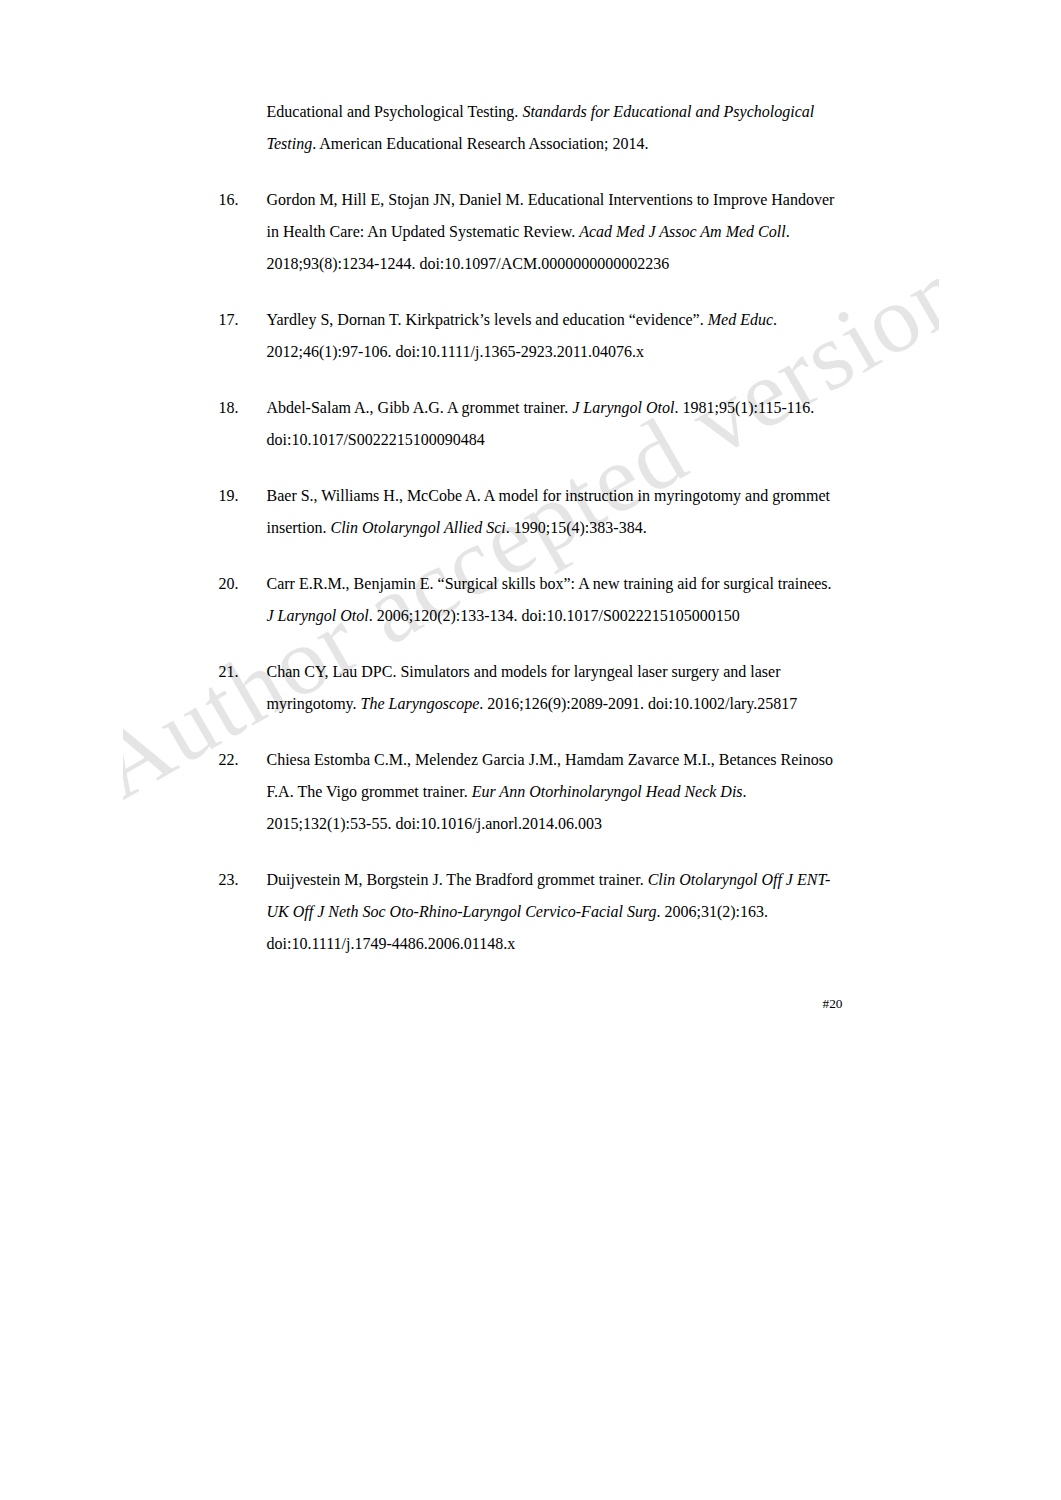Author accepted version
Educational and Psychological Testing. Standards for Educational and Psychological Testing. American Educational Research Association; 2014.
Gordon M, Hill E, Stojan JN, Daniel M. Educational Interventions to Improve Handover in Health Care: An Updated Systematic Review. Acad Med J Assoc Am Med Coll. 2018;93(8):1234-1244. doi:10.1097/ACM.0000000000002236
Yardley S, Dornan T. Kirkpatrick’s levels and education “evidence”. Med Educ. 2012;46(1):97-106. doi:10.1111/j.1365-2923.2011.04076.x
Abdel-Salam A., Gibb A.G. A grommet trainer. J Laryngol Otol. 1981;95(1):115-116. doi:10.1017/S0022215100090484
Baer S., Williams H., McCobe A. A model for instruction in myringotomy and grommet insertion. Clin Otolaryngol Allied Sci. 1990;15(4):383-384.
Carr E.R.M., Benjamin E. “Surgical skills box”: A new training aid for surgical trainees. J Laryngol Otol. 2006;120(2):133-134. doi:10.1017/S0022215105000150
Chan CY, Lau DPC. Simulators and models for laryngeal laser surgery and laser myringotomy. The Laryngoscope. 2016;126(9):2089-2091. doi:10.1002/lary.25817
Chiesa Estomba C.M., Melendez Garcia J.M., Hamdam Zavarce M.I., Betances Reinoso F.A. The Vigo grommet trainer. Eur Ann Otorhinolaryngol Head Neck Dis. 2015;132(1):53-55. doi:10.1016/j.anorl.2014.06.003
Duijvestein M, Borgstein J. The Bradford grommet trainer. Clin Otolaryngol Off J ENT-UK Off J Neth Soc Oto-Rhino-Laryngol Cervico-Facial Surg. 2006;31(2):163. doi:10.1111/j.1749-4486.2006.01148.x
#20